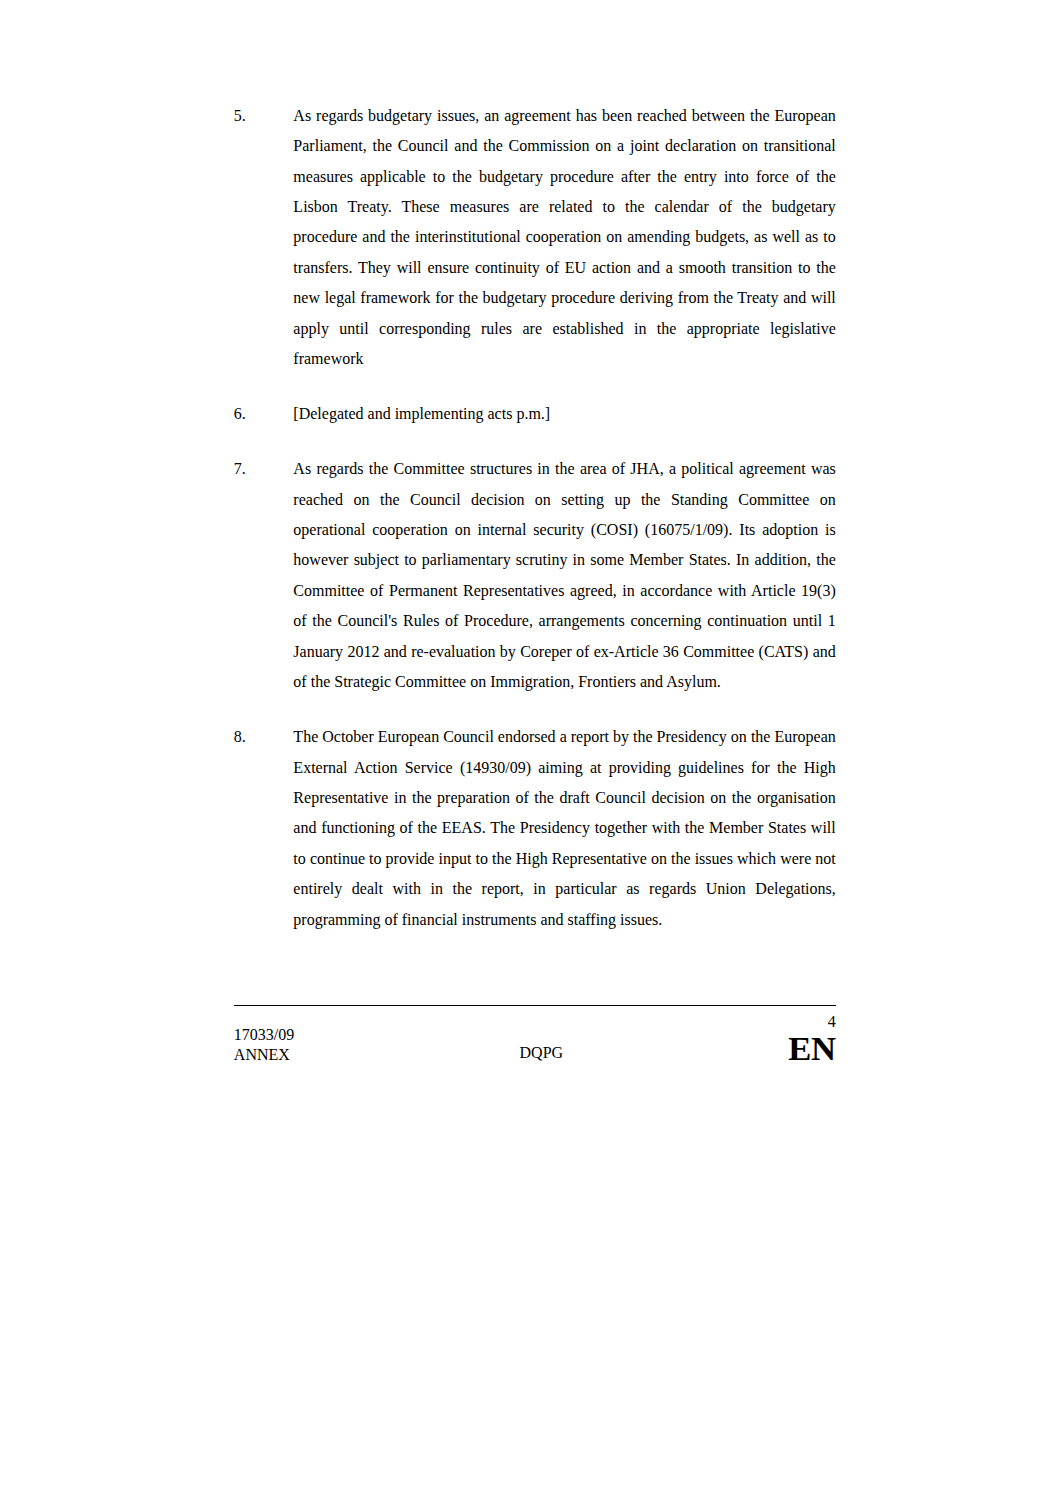5. As regards budgetary issues, an agreement has been reached between the European Parliament, the Council and the Commission on a joint declaration on transitional measures applicable to the budgetary procedure after the entry into force of the Lisbon Treaty. These measures are related to the calendar of the budgetary procedure and the interinstitutional cooperation on amending budgets, as well as to transfers. They will ensure continuity of EU action and a smooth transition to the new legal framework for the budgetary procedure deriving from the Treaty and will apply until corresponding rules are established in the appropriate legislative framework
6. [Delegated and implementing acts p.m.]
7. As regards the Committee structures in the area of JHA, a political agreement was reached on the Council decision on setting up the Standing Committee on operational cooperation on internal security (COSI) (16075/1/09). Its adoption is however subject to parliamentary scrutiny in some Member States. In addition, the Committee of Permanent Representatives agreed, in accordance with Article 19(3) of the Council's Rules of Procedure, arrangements concerning continuation until 1 January 2012 and re-evaluation by Coreper of ex-Article 36 Committee (CATS) and of the Strategic Committee on Immigration, Frontiers and Asylum.
8. The October European Council endorsed a report by the Presidency on the European External Action Service (14930/09) aiming at providing guidelines for the High Representative in the preparation of the draft Council decision on the organisation and functioning of the EEAS. The Presidency together with the Member States will to continue to provide input to the High Representative on the issues which were not entirely dealt with in the report, in particular as regards Union Delegations, programming of financial instruments and staffing issues.
17033/09 ANNEX
DQPG
4 EN